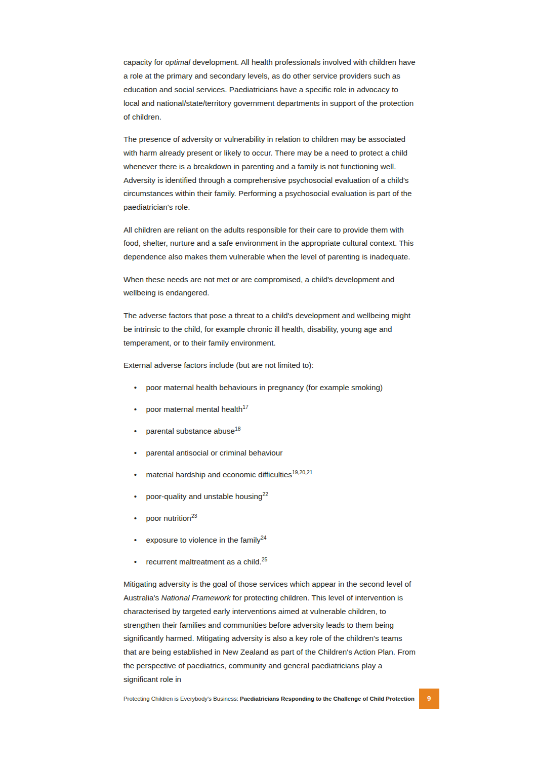capacity for optimal development. All health professionals involved with children have a role at the primary and secondary levels, as do other service providers such as education and social services. Paediatricians have a specific role in advocacy to local and national/state/territory government departments in support of the protection of children.
The presence of adversity or vulnerability in relation to children may be associated with harm already present or likely to occur. There may be a need to protect a child whenever there is a breakdown in parenting and a family is not functioning well. Adversity is identified through a comprehensive psychosocial evaluation of a child's circumstances within their family. Performing a psychosocial evaluation is part of the paediatrician's role.
All children are reliant on the adults responsible for their care to provide them with food, shelter, nurture and a safe environment in the appropriate cultural context. This dependence also makes them vulnerable when the level of parenting is inadequate.
When these needs are not met or are compromised, a child's development and wellbeing is endangered.
The adverse factors that pose a threat to a child's development and wellbeing might be intrinsic to the child, for example chronic ill health, disability, young age and temperament, or to their family environment.
External adverse factors include (but are not limited to):
poor maternal health behaviours in pregnancy (for example smoking)
poor maternal mental health17
parental substance abuse18
parental antisocial or criminal behaviour
material hardship and economic difficulties19,20,21
poor-quality and unstable housing22
poor nutrition23
exposure to violence in the family24
recurrent maltreatment as a child.25
Mitigating adversity is the goal of those services which appear in the second level of Australia's National Framework for protecting children. This level of intervention is characterised by targeted early interventions aimed at vulnerable children, to strengthen their families and communities before adversity leads to them being significantly harmed. Mitigating adversity is also a key role of the children's teams that are being established in New Zealand as part of the Children's Action Plan. From the perspective of paediatrics, community and general paediatricians play a significant role in
Protecting Children is Everybody's Business: Paediatricians Responding to the Challenge of Child Protection
9